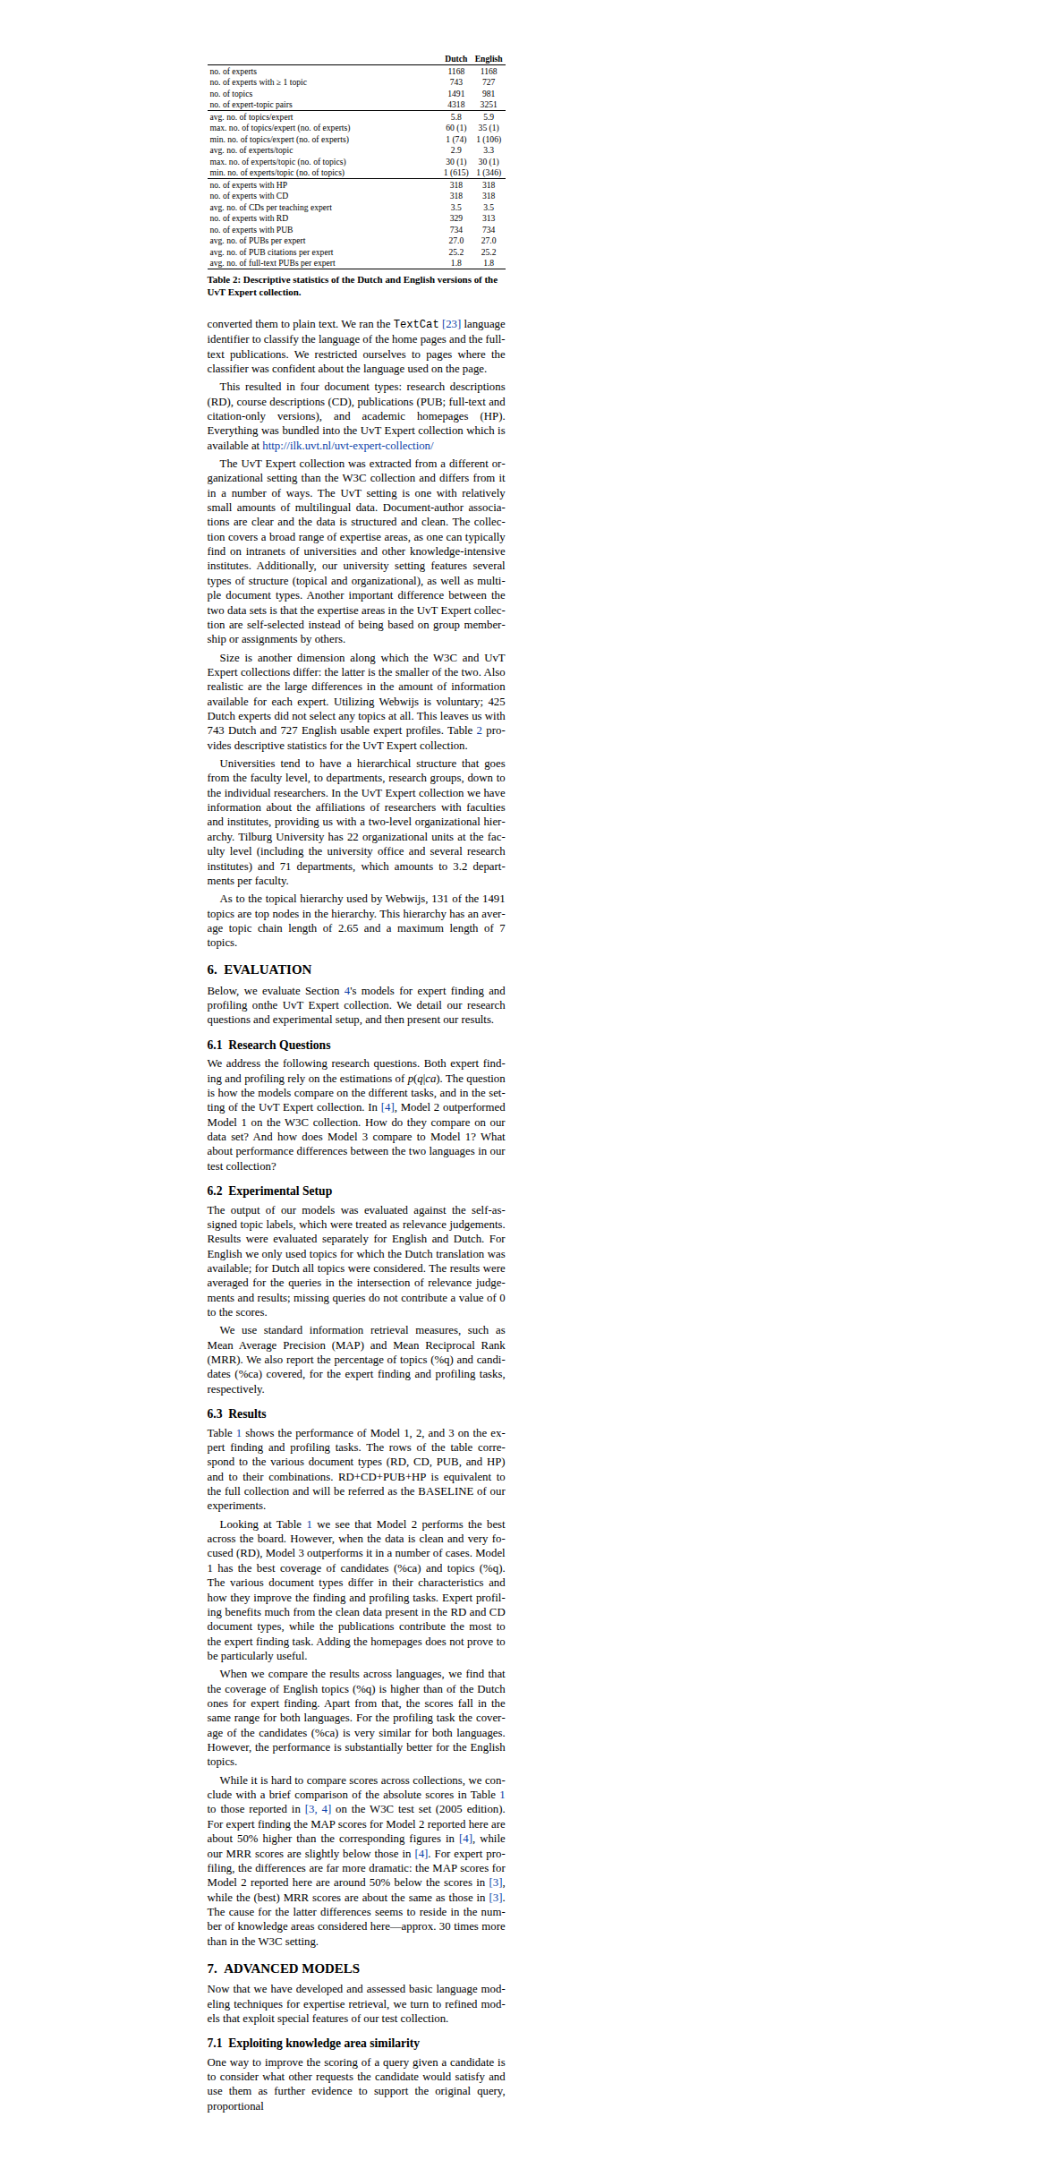| | Dutch | English |
| --- | --- | --- |
| no. of experts | 1168 | 1168 |
| no. of experts with ≥ 1 topic | 743 | 727 |
| no. of topics | 1491 | 981 |
| no. of expert-topic pairs | 4318 | 3251 |
| avg. no. of topics/expert | 5.8 | 5.9 |
| max. no. of topics/expert (no. of experts) | 60 (1) | 35 (1) |
| min. no. of topics/expert (no. of experts) | 1 (74) | 1 (106) |
| avg. no. of experts/topic | 2.9 | 3.3 |
| max. no. of experts/topic (no. of topics) | 30 (1) | 30 (1) |
| min. no. of experts/topic (no. of topics) | 1 (615) | 1 (346) |
| no. of experts with HP | 318 | 318 |
| no. of experts with CD | 318 | 318 |
| avg. no. of CDs per teaching expert | 3.5 | 3.5 |
| no. of experts with RD | 329 | 313 |
| no. of experts with PUB | 734 | 734 |
| avg. no. of PUBs per expert | 27.0 | 27.0 |
| avg. no. of PUB citations per expert | 25.2 | 25.2 |
| avg. no. of full-text PUBs per expert | 1.8 | 1.8 |
Table 2: Descriptive statistics of the Dutch and English versions of the UvT Expert collection.
converted them to plain text. We ran the TextCat [23] language identifier to classify the language of the home pages and the full-text publications. We restricted ourselves to pages where the classifier was confident about the language used on the page.
This resulted in four document types: research descriptions (RD), course descriptions (CD), publications (PUB; full-text and citation-only versions), and academic homepages (HP). Everything was bundled into the UvT Expert collection which is available at http://ilk.uvt.nl/uvt-expert-collection/
The UvT Expert collection was extracted from a different organizational setting than the W3C collection and differs from it in a number of ways. The UvT setting is one with relatively small amounts of multilingual data. Document-author associations are clear and the data is structured and clean. The collection covers a broad range of expertise areas, as one can typically find on intranets of universities and other knowledge-intensive institutes. Additionally, our university setting features several types of structure (topical and organizational), as well as multiple document types. Another important difference between the two data sets is that the expertise areas in the UvT Expert collection are self-selected instead of being based on group membership or assignments by others.
Size is another dimension along which the W3C and UvT Expert collections differ: the latter is the smaller of the two. Also realistic are the large differences in the amount of information available for each expert. Utilizing Webwijs is voluntary; 425 Dutch experts did not select any topics at all. This leaves us with 743 Dutch and 727 English usable expert profiles. Table 2 provides descriptive statistics for the UvT Expert collection.
Universities tend to have a hierarchical structure that goes from the faculty level, to departments, research groups, down to the individual researchers. In the UvT Expert collection we have information about the affiliations of researchers with faculties and institutes, providing us with a two-level organizational hierarchy. Tilburg University has 22 organizational units at the faculty level (including the university office and several research institutes) and 71 departments, which amounts to 3.2 departments per faculty.
As to the topical hierarchy used by Webwijs, 131 of the 1491 topics are top nodes in the hierarchy. This hierarchy has an average topic chain length of 2.65 and a maximum length of 7 topics.
6. EVALUATION
Below, we evaluate Section 4's models for expert finding and profiling onthe UvT Expert collection. We detail our research questions and experimental setup, and then present our results.
6.1 Research Questions
We address the following research questions. Both expert finding and profiling rely on the estimations of p(q|ca). The question is how the models compare on the different tasks, and in the setting of the UvT Expert collection. In [4], Model 2 outperformed Model 1 on the W3C collection. How do they compare on our data set? And how does Model 3 compare to Model 1? What about performance differences between the two languages in our test collection?
6.2 Experimental Setup
The output of our models was evaluated against the self-assigned topic labels, which were treated as relevance judgements. Results were evaluated separately for English and Dutch. For English we only used topics for which the Dutch translation was available; for Dutch all topics were considered. The results were averaged for the queries in the intersection of relevance judgements and results; missing queries do not contribute a value of 0 to the scores.
We use standard information retrieval measures, such as Mean Average Precision (MAP) and Mean Reciprocal Rank (MRR). We also report the percentage of topics (%q) and candidates (%ca) covered, for the expert finding and profiling tasks, respectively.
6.3 Results
Table 1 shows the performance of Model 1, 2, and 3 on the expert finding and profiling tasks. The rows of the table correspond to the various document types (RD, CD, PUB, and HP) and to their combinations. RD+CD+PUB+HP is equivalent to the full collection and will be referred as the BASELINE of our experiments.
Looking at Table 1 we see that Model 2 performs the best across the board. However, when the data is clean and very focused (RD), Model 3 outperforms it in a number of cases. Model 1 has the best coverage of candidates (%ca) and topics (%q). The various document types differ in their characteristics and how they improve the finding and profiling tasks. Expert profiling benefits much from the clean data present in the RD and CD document types, while the publications contribute the most to the expert finding task. Adding the homepages does not prove to be particularly useful.
When we compare the results across languages, we find that the coverage of English topics (%q) is higher than of the Dutch ones for expert finding. Apart from that, the scores fall in the same range for both languages. For the profiling task the coverage of the candidates (%ca) is very similar for both languages. However, the performance is substantially better for the English topics.
While it is hard to compare scores across collections, we conclude with a brief comparison of the absolute scores in Table 1 to those reported in [3, 4] on the W3C test set (2005 edition). For expert finding the MAP scores for Model 2 reported here are about 50% higher than the corresponding figures in [4], while our MRR scores are slightly below those in [4]. For expert profiling, the differences are far more dramatic: the MAP scores for Model 2 reported here are around 50% below the scores in [3], while the (best) MRR scores are about the same as those in [3]. The cause for the latter differences seems to reside in the number of knowledge areas considered here—approx. 30 times more than in the W3C setting.
7. ADVANCED MODELS
Now that we have developed and assessed basic language modeling techniques for expertise retrieval, we turn to refined models that exploit special features of our test collection.
7.1 Exploiting knowledge area similarity
One way to improve the scoring of a query given a candidate is to consider what other requests the candidate would satisfy and use them as further evidence to support the original query, proportional